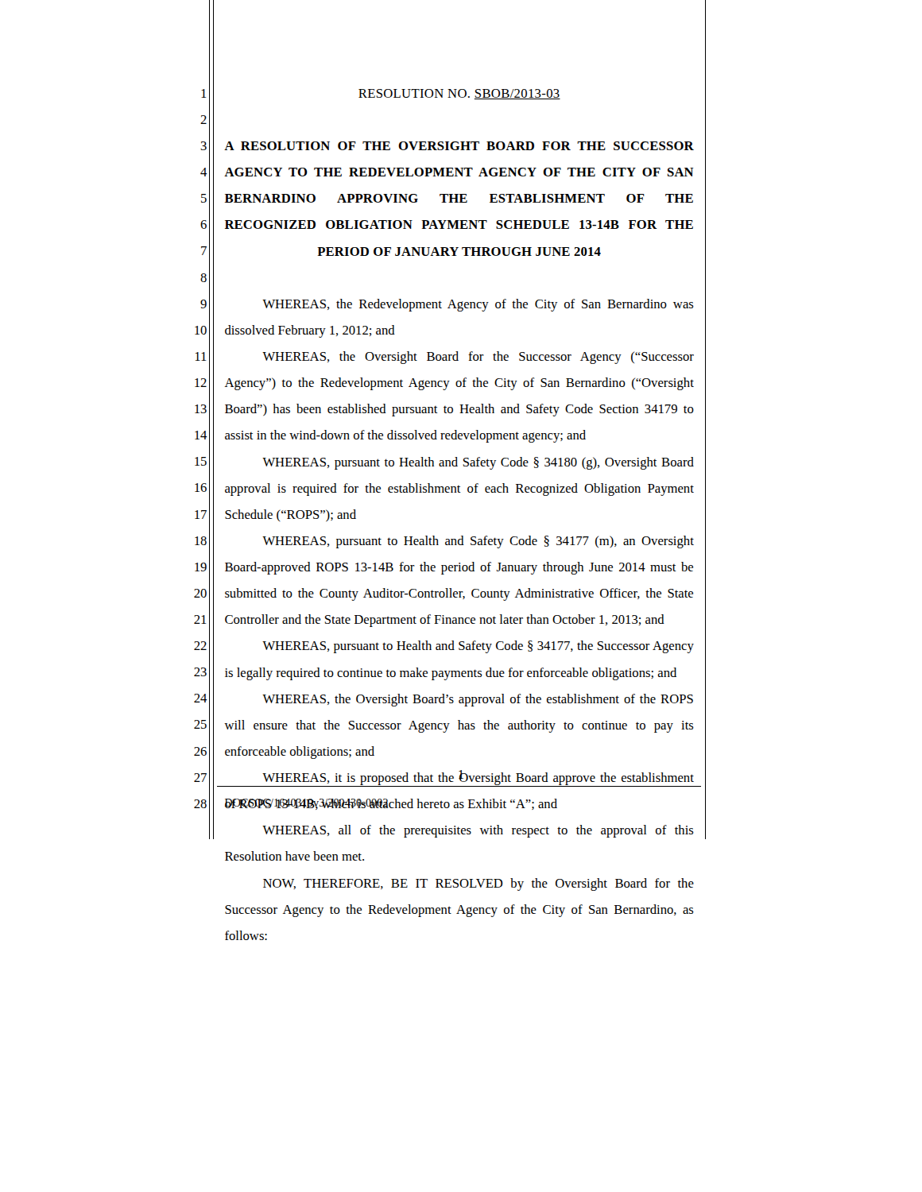1
2
3
4
5
6
7
8
9
10
11
12
13
14
15
16
17
18
19
20
21
22
23
24
25
26
27
28
RESOLUTION NO. SBOB/2013-03
A Resolution of the Oversight Board for the Successor Agency to the Redevelopment Agency of the City of San Bernardino Approving the Establishment of the Recognized Obligation Payment Schedule 13-14B for the Period of January Through June 2014
WHEREAS, the Redevelopment Agency of the City of San Bernardino was dissolved February 1, 2012; and
WHEREAS, the Oversight Board for the Successor Agency (“Successor Agency”) to the Redevelopment Agency of the City of San Bernardino (“Oversight Board”) has been established pursuant to Health and Safety Code Section 34179 to assist in the wind-down of the dissolved redevelopment agency; and
WHEREAS, pursuant to Health and Safety Code § 34180 (g), Oversight Board approval is required for the establishment of each Recognized Obligation Payment Schedule (“ROPS”); and
WHEREAS, pursuant to Health and Safety Code § 34177 (m), an Oversight Board-approved ROPS 13-14B for the period of January through June 2014 must be submitted to the County Auditor-Controller, County Administrative Officer, the State Controller and the State Department of Finance not later than October 1, 2013; and
WHEREAS, pursuant to Health and Safety Code § 34177, the Successor Agency is legally required to continue to make payments due for enforceable obligations; and
WHEREAS, the Oversight Board’s approval of the establishment of the ROPS will ensure that the Successor Agency has the authority to continue to pay its enforceable obligations; and
WHEREAS, it is proposed that the Oversight Board approve the establishment of ROPS 13-14B, which is attached hereto as Exhibit “A”; and
WHEREAS, all of the prerequisites with respect to the approval of this Resolution have been met.
NOW, THEREFORE, BE IT RESOLVED by the Oversight Board for the Successor Agency to the Redevelopment Agency of the City of San Bernardino, as follows:
1
DOCSOC/1640319v3/200430-0002